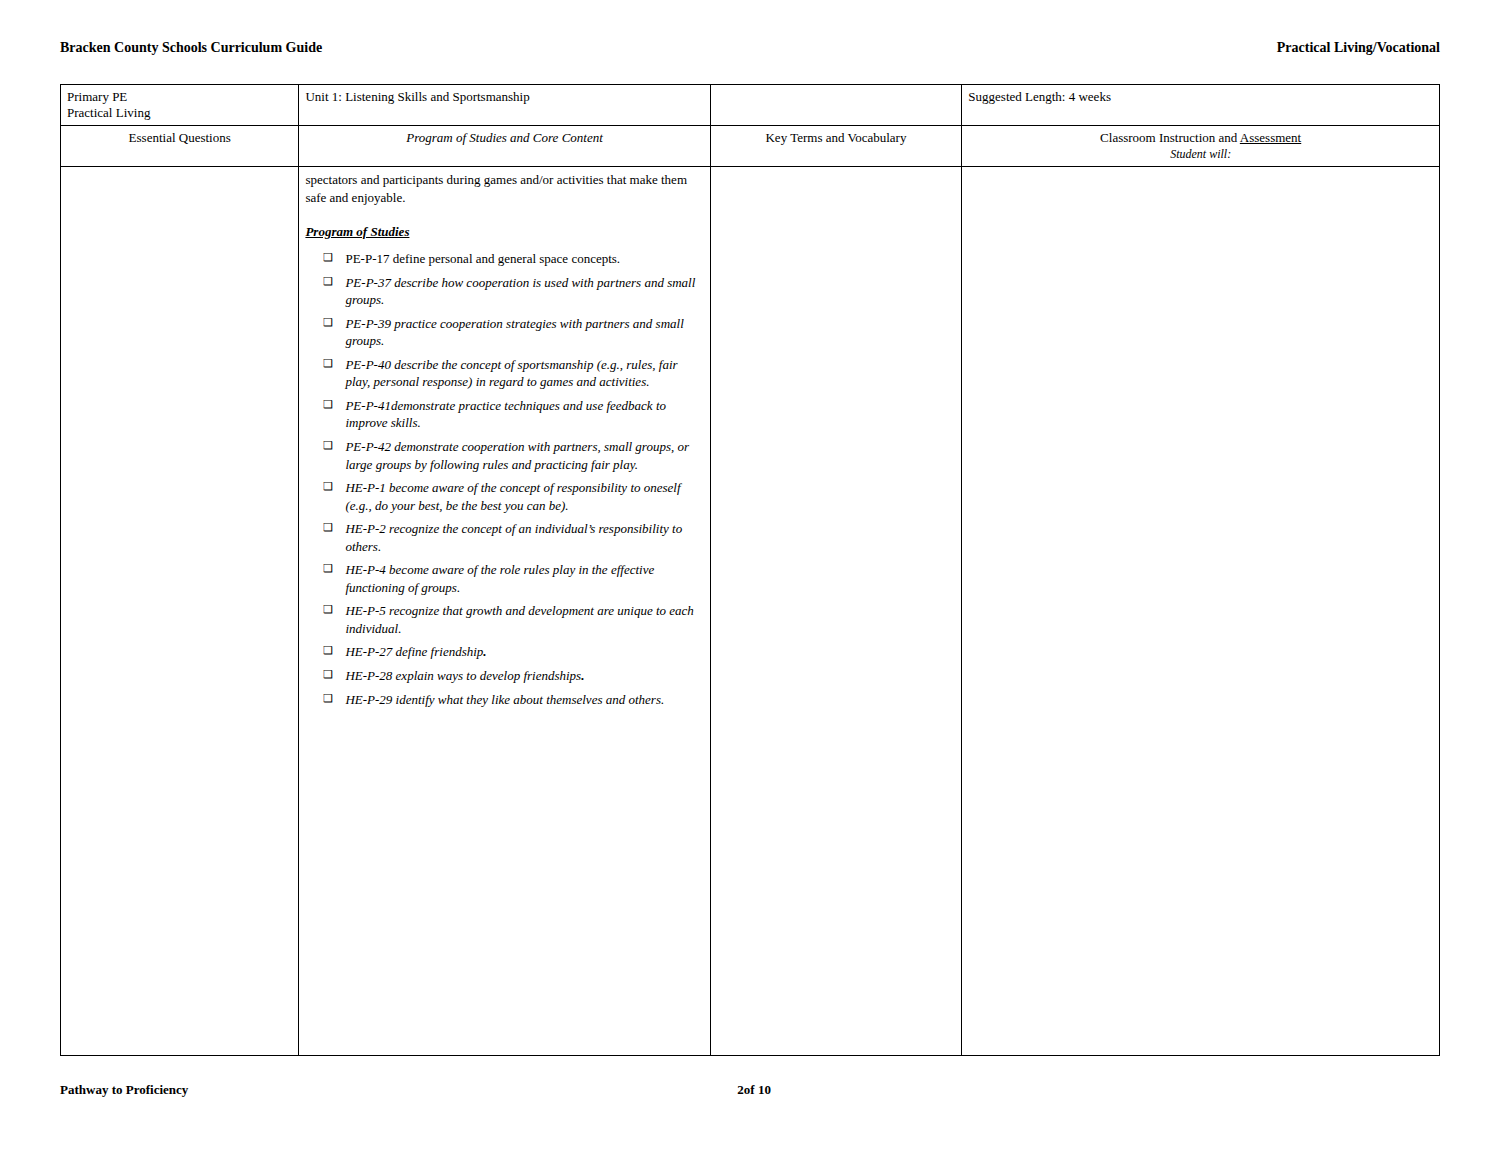Bracken County Schools Curriculum Guide
Practical Living/Vocational
| Primary PE Practical Living | Unit 1: Listening Skills and Sportsmanship | | Suggested Length: 4 weeks |
| Essential Questions | Program of Studies and Core Content | Key Terms and Vocabulary | Classroom Instruction and Assessment Student will: |
| | spectators and participants during games and/or activities that make them safe and enjoyable. Program of Studies PE-P-17 define personal and general space concepts. PE-P-37 describe how cooperation is used with partners and small groups. PE-P-39 practice cooperation strategies with partners and small groups. PE-P-40 describe the concept of sportsmanship (e.g., rules, fair play, personal response) in regard to games and activities. PE-P-41demonstrate practice techniques and use feedback to improve skills. PE-P-42 demonstrate cooperation with partners, small groups, or large groups by following rules and practicing fair play. HE-P-1 become aware of the concept of responsibility to oneself (e.g., do your best, be the best you can be). HE-P-2 recognize the concept of an individual’s responsibility to others. HE-P-4 become aware of the role rules play in the effective functioning of groups. HE-P-5 recognize that growth and development are unique to each individual. HE-P-27 define friendship . HE-P-28 explain ways to develop friendships . HE-P-29 identify what they like about themselves and others. | | |
Pathway to Proficiency
2of 10